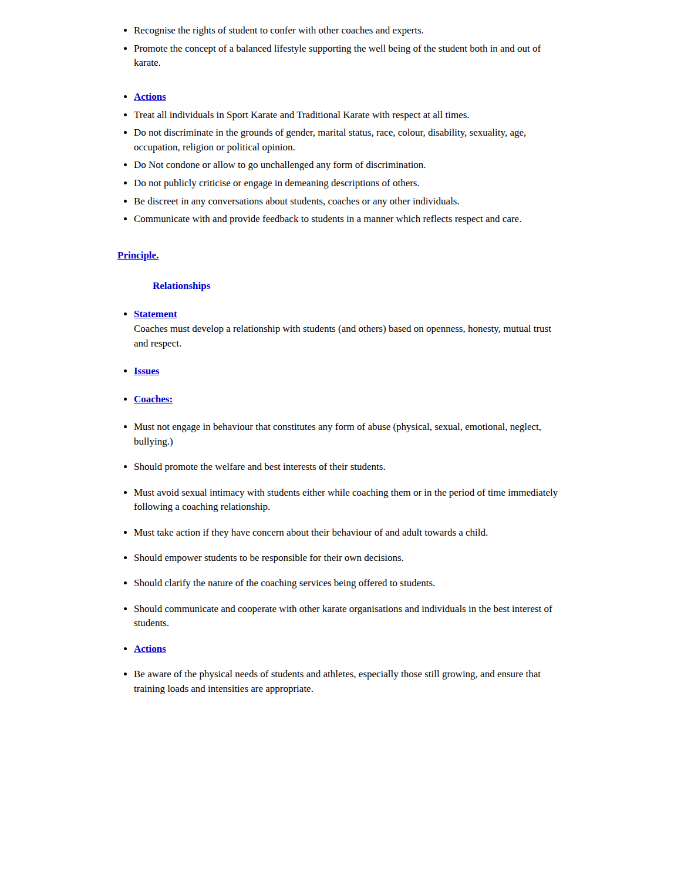Recognise the rights of student to confer with other coaches and experts.
Promote the concept of a balanced lifestyle supporting the well being of the student both in and out of karate.
Actions
Treat all individuals in Sport Karate and Traditional Karate with respect at all times.
Do not discriminate in the grounds of gender, marital status, race, colour, disability, sexuality, age, occupation, religion or political opinion.
Do Not condone or allow to go unchallenged any form of discrimination.
Do not publicly criticise or engage in demeaning descriptions of others.
Be discreet in any conversations about students, coaches or any other individuals.
Communicate with and provide feedback to students in a manner which reflects respect and care.
Principle.
Relationships
Statement
Coaches must develop a relationship with students (and others) based on openness, honesty, mutual trust and respect.
Issues
Coaches:
Must not engage in behaviour that constitutes any form of abuse (physical, sexual, emotional, neglect, bullying.)
Should promote the welfare and best interests of their students.
Must avoid sexual intimacy with students either while coaching them or in the period of time immediately following a coaching relationship.
Must take action if they have concern about their behaviour of and adult towards a child.
Should empower students to be responsible for their own decisions.
Should clarify the nature of the coaching services being offered to students.
Should communicate and cooperate with other karate organisations and individuals in the best interest of students.
Actions
Be aware of the physical needs of students and athletes, especially those still growing, and ensure that training loads and intensities are appropriate.